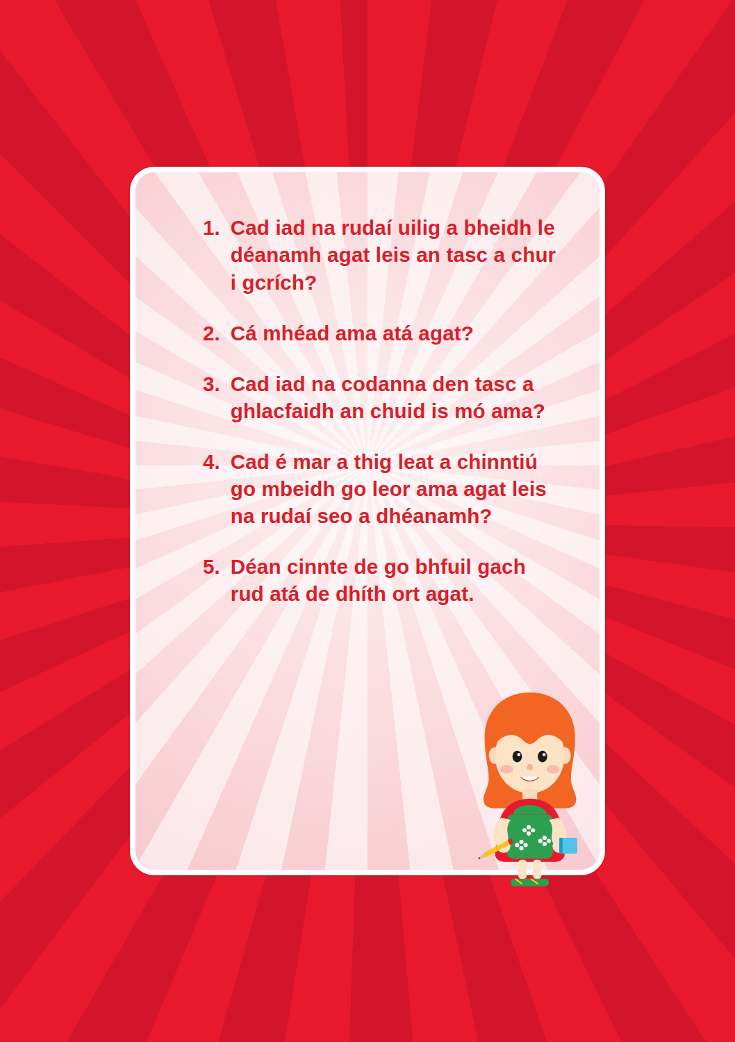Cad iad na rudaí uilig a bheidh le déanamh agat leis an tasc a chur i gcrích?
Cá mhéad ama atá agat?
Cad iad na codanna den tasc a ghlacfaidh an chuid is mó ama?
Cad é mar a thig leat a chinntiú go mbeidh go leor ama agat leis na rudaí seo a dhéanamh?
Déan cinnte de go bhfuil gach rud atá de dhíth ort agat.